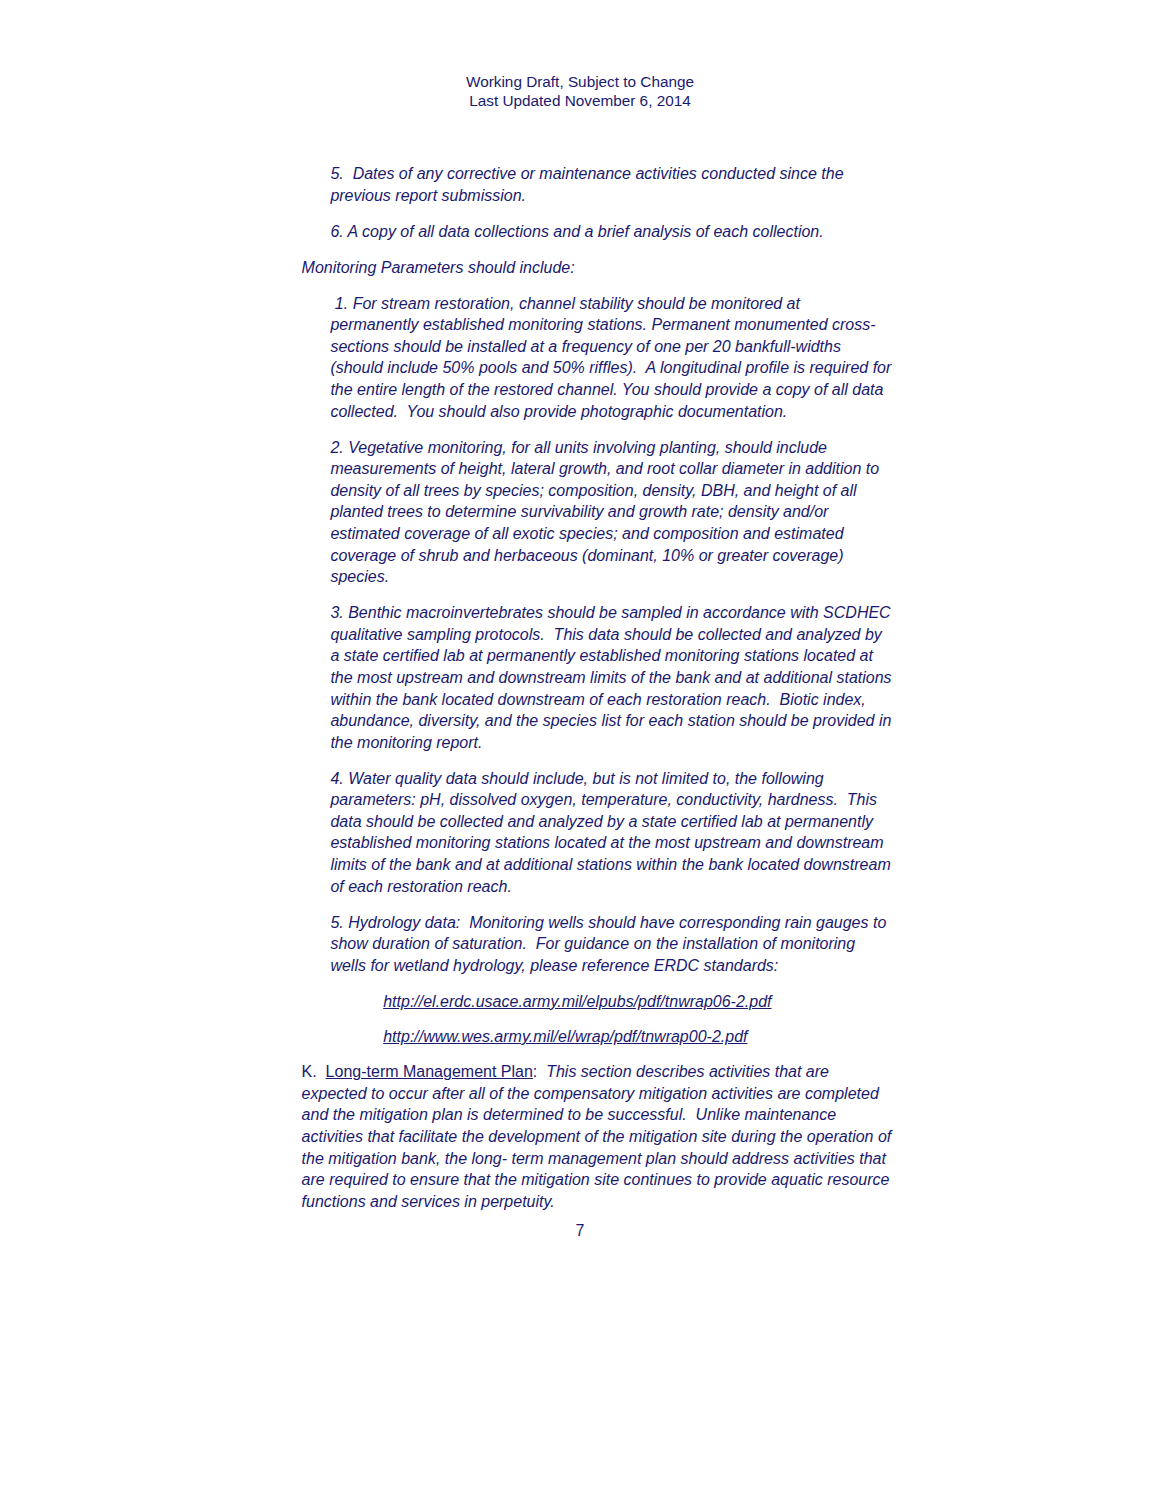Working Draft, Subject to Change
Last Updated November 6, 2014
5. Dates of any corrective or maintenance activities conducted since the previous report submission.
6. A copy of all data collections and a brief analysis of each collection.
Monitoring Parameters should include:
1. For stream restoration, channel stability should be monitored at permanently established monitoring stations. Permanent monumented cross-sections should be installed at a frequency of one per 20 bankfull-widths (should include 50% pools and 50% riffles). A longitudinal profile is required for the entire length of the restored channel. You should provide a copy of all data collected. You should also provide photographic documentation.
2. Vegetative monitoring, for all units involving planting, should include measurements of height, lateral growth, and root collar diameter in addition to density of all trees by species; composition, density, DBH, and height of all planted trees to determine survivability and growth rate; density and/or estimated coverage of all exotic species; and composition and estimated coverage of shrub and herbaceous (dominant, 10% or greater coverage) species.
3. Benthic macroinvertebrates should be sampled in accordance with SCDHEC qualitative sampling protocols. This data should be collected and analyzed by a state certified lab at permanently established monitoring stations located at the most upstream and downstream limits of the bank and at additional stations within the bank located downstream of each restoration reach. Biotic index, abundance, diversity, and the species list for each station should be provided in the monitoring report.
4. Water quality data should include, but is not limited to, the following parameters: pH, dissolved oxygen, temperature, conductivity, hardness. This data should be collected and analyzed by a state certified lab at permanently established monitoring stations located at the most upstream and downstream limits of the bank and at additional stations within the bank located downstream of each restoration reach.
5. Hydrology data: Monitoring wells should have corresponding rain gauges to show duration of saturation. For guidance on the installation of monitoring wells for wetland hydrology, please reference ERDC standards:
http://el.erdc.usace.army.mil/elpubs/pdf/tnwrap06-2.pdf
http://www.wes.army.mil/el/wrap/pdf/tnwrap00-2.pdf
K. Long-term Management Plan: This section describes activities that are expected to occur after all of the compensatory mitigation activities are completed and the mitigation plan is determined to be successful. Unlike maintenance activities that facilitate the development of the mitigation site during the operation of the mitigation bank, the long- term management plan should address activities that are required to ensure that the mitigation site continues to provide aquatic resource functions and services in perpetuity.
7